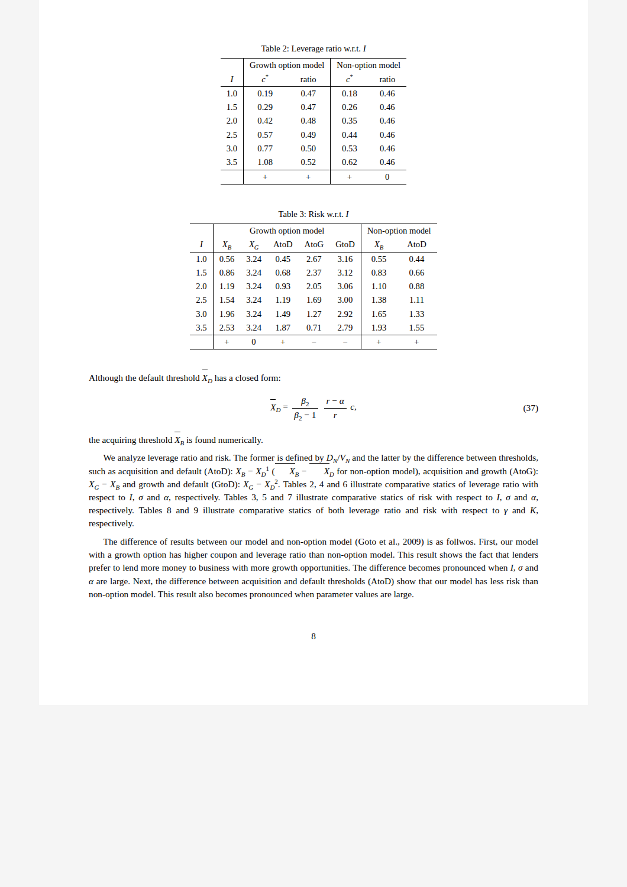Table 2: Leverage ratio w.r.t. I
| | Growth option model | Non-option model |
| I | c * | ratio | c * | ratio |
| 1.0 | 0.19 | 0.47 | 0.18 | 0.46 |
| 1.5 | 0.29 | 0.47 | 0.26 | 0.46 |
| 2.0 | 0.42 | 0.48 | 0.35 | 0.46 |
| 2.5 | 0.57 | 0.49 | 0.44 | 0.46 |
| 3.0 | 0.77 | 0.50 | 0.53 | 0.46 |
| 3.5 | 1.08 | 0.52 | 0.62 | 0.46 |
| | + | + | + | 0 |
Table 3: Risk w.r.t. I
| | Growth option model | Non-option model |
| I | X B | X G | AtoD | AtoG | GtoD | X B | AtoD |
| 1.0 | 0.56 | 3.24 | 0.45 | 2.67 | 3.16 | 0.55 | 0.44 |
| 1.5 | 0.86 | 3.24 | 0.68 | 2.37 | 3.12 | 0.83 | 0.66 |
| 2.0 | 1.19 | 3.24 | 0.93 | 2.05 | 3.06 | 1.10 | 0.88 |
| 2.5 | 1.54 | 3.24 | 1.19 | 1.69 | 3.00 | 1.38 | 1.11 |
| 3.0 | 1.96 | 3.24 | 1.49 | 1.27 | 2.92 | 1.65 | 1.33 |
| 3.5 | 2.53 | 3.24 | 1.87 | 0.71 | 2.79 | 1.93 | 1.55 |
| | + | 0 | + | − | − | + | + |
Although the default threshold XD has a closed form:
XD = β2 β2 − 1 r − α r c, (37)
the acquiring threshold XB is found numerically.
We analyze leverage ratio and risk. The former is defined by DN/VN and the latter by the difference between thresholds, such as acquisition and default (AtoD): XB − XD1 (XB − XD for non-option model), acquisition and growth (AtoG): XG − XB and growth and default (GtoD): XG − XD2. Tables 2, 4 and 6 illustrate comparative statics of leverage ratio with respect to I, σ and α, respectively. Tables 3, 5 and 7 illustrate comparative statics of risk with respect to I, σ and α, respectively. Tables 8 and 9 illustrate comparative statics of both leverage ratio and risk with respect to γ and K, respectively.
The difference of results between our model and non-option model (Goto et al., 2009) is as follwos. First, our model with a growth option has higher coupon and leverage ratio than non-option model. This result shows the fact that lenders prefer to lend more money to business with more growth opportunities. The difference becomes pronounced when I, σ and α are large. Next, the difference between acquisition and default thresholds (AtoD) show that our model has less risk than non-option model. This result also becomes pronounced when parameter values are large.
8